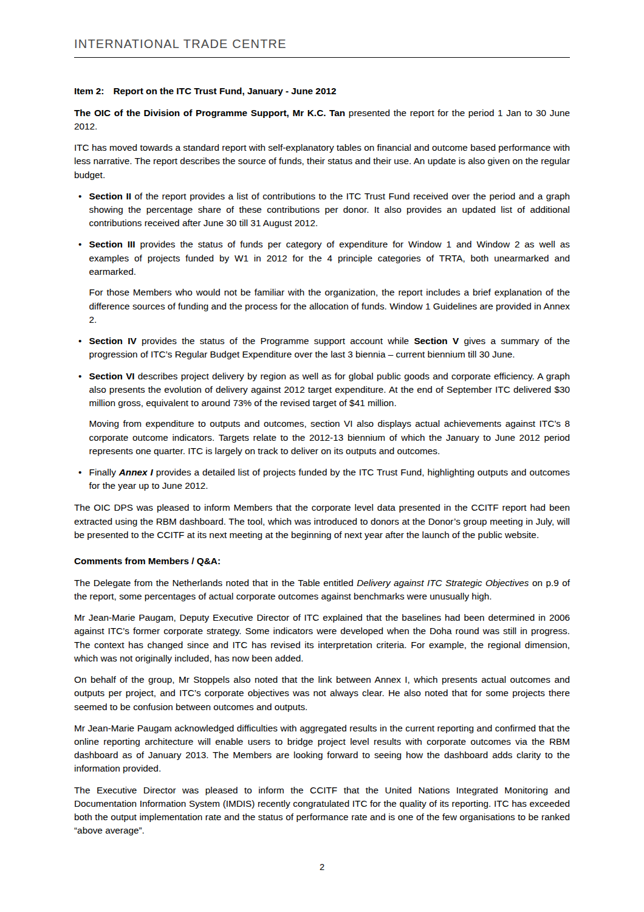International Trade Centre
Item 2: Report on the ITC Trust Fund, January - June 2012
The OIC of the Division of Programme Support, Mr K.C. Tan presented the report for the period 1 Jan to 30 June 2012.
ITC has moved towards a standard report with self-explanatory tables on financial and outcome based performance with less narrative. The report describes the source of funds, their status and their use. An update is also given on the regular budget.
Section II of the report provides a list of contributions to the ITC Trust Fund received over the period and a graph showing the percentage share of these contributions per donor. It also provides an updated list of additional contributions received after June 30 till 31 August 2012.
Section III provides the status of funds per category of expenditure for Window 1 and Window 2 as well as examples of projects funded by W1 in 2012 for the 4 principle categories of TRTA, both unearmarked and earmarked.
For those Members who would not be familiar with the organization, the report includes a brief explanation of the difference sources of funding and the process for the allocation of funds. Window 1 Guidelines are provided in Annex 2.
Section IV provides the status of the Programme support account while Section V gives a summary of the progression of ITC’s Regular Budget Expenditure over the last 3 biennia – current biennium till 30 June.
Section VI describes project delivery by region as well as for global public goods and corporate efficiency. A graph also presents the evolution of delivery against 2012 target expenditure. At the end of September ITC delivered $30 million gross, equivalent to around 73% of the revised target of $41 million.
Moving from expenditure to outputs and outcomes, section VI also displays actual achievements against ITC’s 8 corporate outcome indicators. Targets relate to the 2012-13 biennium of which the January to June 2012 period represents one quarter. ITC is largely on track to deliver on its outputs and outcomes.
Finally Annex I provides a detailed list of projects funded by the ITC Trust Fund, highlighting outputs and outcomes for the year up to June 2012.
The OIC DPS was pleased to inform Members that the corporate level data presented in the CCITF report had been extracted using the RBM dashboard. The tool, which was introduced to donors at the Donor’s group meeting in July, will be presented to the CCITF at its next meeting at the beginning of next year after the launch of the public website.
Comments from Members / Q&A:
The Delegate from the Netherlands noted that in the Table entitled Delivery against ITC Strategic Objectives on p.9 of the report, some percentages of actual corporate outcomes against benchmarks were unusually high.
Mr Jean-Marie Paugam, Deputy Executive Director of ITC explained that the baselines had been determined in 2006 against ITC’s former corporate strategy. Some indicators were developed when the Doha round was still in progress. The context has changed since and ITC has revised its interpretation criteria. For example, the regional dimension, which was not originally included, has now been added.
On behalf of the group, Mr Stoppels also noted that the link between Annex I, which presents actual outcomes and outputs per project, and ITC’s corporate objectives was not always clear. He also noted that for some projects there seemed to be confusion between outcomes and outputs.
Mr Jean-Marie Paugam acknowledged difficulties with aggregated results in the current reporting and confirmed that the online reporting architecture will enable users to bridge project level results with corporate outcomes via the RBM dashboard as of January 2013. The Members are looking forward to seeing how the dashboard adds clarity to the information provided.
The Executive Director was pleased to inform the CCITF that the United Nations Integrated Monitoring and Documentation Information System (IMDIS) recently congratulated ITC for the quality of its reporting. ITC has exceeded both the output implementation rate and the status of performance rate and is one of the few organisations to be ranked “above average”.
2